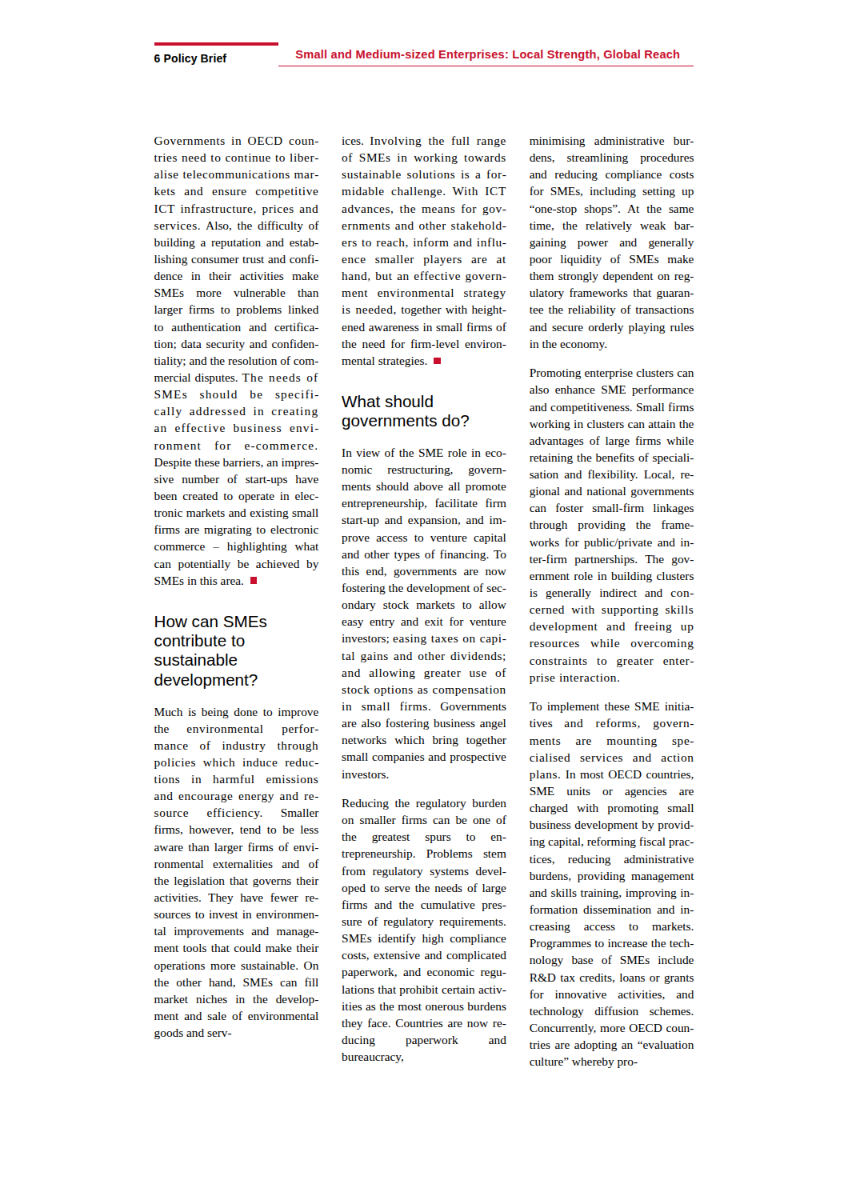6 Policy Brief
Small and Medium-sized Enterprises: Local Strength, Global Reach
Governments in OECD countries need to continue to liberalise telecommunications markets and ensure competitive ICT infrastructure, prices and services. Also, the difficulty of building a reputation and establishing consumer trust and confidence in their activities make SMEs more vulnerable than larger firms to problems linked to authentication and certification; data security and confidentiality; and the resolution of commercial disputes. The needs of SMEs should be specifically addressed in creating an effective business environment for e-commerce. Despite these barriers, an impressive number of start-ups have been created to operate in electronic markets and existing small firms are migrating to electronic commerce – highlighting what can potentially be achieved by SMEs in this area.
How can SMEs contribute to sustainable development?
Much is being done to improve the environmental performance of industry through policies which induce reductions in harmful emissions and encourage energy and resource efficiency. Smaller firms, however, tend to be less aware than larger firms of environmental externalities and of the legislation that governs their activities. They have fewer resources to invest in environmental improvements and management tools that could make their operations more sustainable. On the other hand, SMEs can fill market niches in the development and sale of environmental goods and serv-
ices. Involving the full range of SMEs in working towards sustainable solutions is a formidable challenge. With ICT advances, the means for governments and other stakeholders to reach, inform and influence smaller players are at hand, but an effective government environmental strategy is needed, together with heightened awareness in small firms of the need for firm-level environmental strategies.
What should governments do?
In view of the SME role in economic restructuring, governments should above all promote entrepreneurship, facilitate firm start-up and expansion, and improve access to venture capital and other types of financing. To this end, governments are now fostering the development of secondary stock markets to allow easy entry and exit for venture investors; easing taxes on capital gains and other dividends; and allowing greater use of stock options as compensation in small firms. Governments are also fostering business angel networks which bring together small companies and prospective investors.
Reducing the regulatory burden on smaller firms can be one of the greatest spurs to entrepreneurship. Problems stem from regulatory systems developed to serve the needs of large firms and the cumulative pressure of regulatory requirements. SMEs identify high compliance costs, extensive and complicated paperwork, and economic regulations that prohibit certain activities as the most onerous burdens they face. Countries are now reducing paperwork and bureaucracy,
minimising administrative burdens, streamlining procedures and reducing compliance costs for SMEs, including setting up “one-stop shops”. At the same time, the relatively weak bargaining power and generally poor liquidity of SMEs make them strongly dependent on regulatory frameworks that guarantee the reliability of transactions and secure orderly playing rules in the economy.
Promoting enterprise clusters can also enhance SME performance and competitiveness. Small firms working in clusters can attain the advantages of large firms while retaining the benefits of specialisation and flexibility. Local, regional and national governments can foster small-firm linkages through providing the frameworks for public/private and inter-firm partnerships. The government role in building clusters is generally indirect and concerned with supporting skills development and freeing up resources while overcoming constraints to greater enterprise interaction.
To implement these SME initiatives and reforms, governments are mounting specialised services and action plans. In most OECD countries, SME units or agencies are charged with promoting small business development by providing capital, reforming fiscal practices, reducing administrative burdens, providing management and skills training, improving information dissemination and increasing access to markets. Programmes to increase the technology base of SMEs include R&D tax credits, loans or grants for innovative activities, and technology diffusion schemes. Concurrently, more OECD countries are adopting an “evaluation culture” whereby pro-